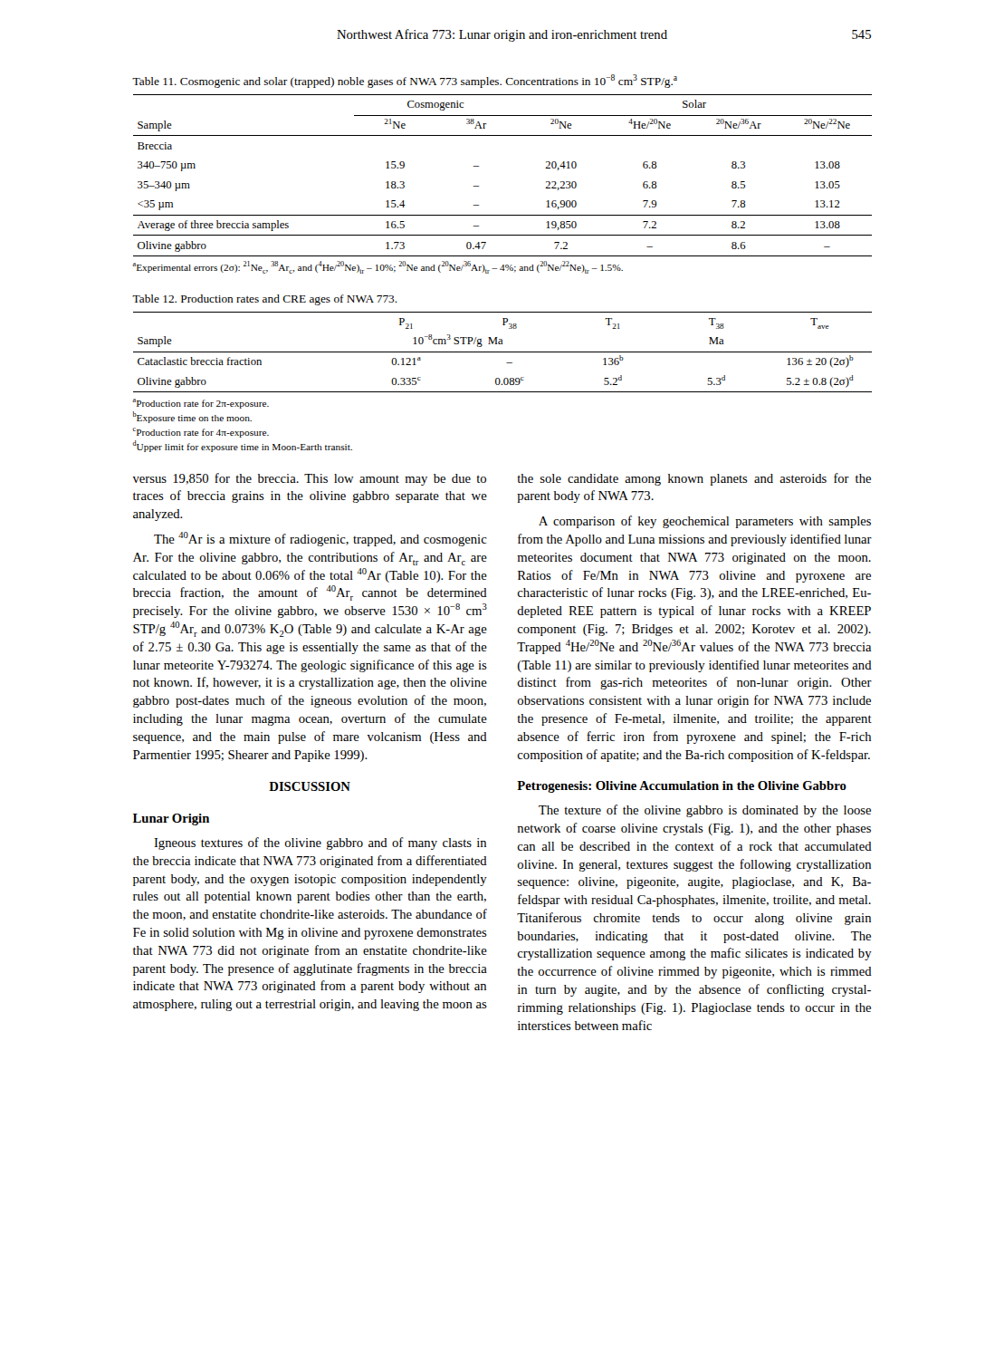Northwest Africa 773: Lunar origin and iron-enrichment trend 545
Table 11. Cosmogenic and solar (trapped) noble gases of NWA 773 samples. Concentrations in 10 −8 cm 3 STP/g. a
| | Cosmogenic | Solar |
| --- | --- | --- |
| Sample | 21 Ne | 38 Ar | 20 Ne | 4 He/ 20 Ne | 20 Ne/ 36 Ar | 20 Ne/ 22 Ne |
| Breccia | | | | | | |
| 340–750 µm | 15.9 | – | 20,410 | 6.8 | 8.3 | 13.08 |
| 35–340 µm | 18.3 | – | 22,230 | 6.8 | 8.5 | 13.05 |
| <35 µm | 15.4 | – | 16,900 | 7.9 | 7.8 | 13.12 |
| Average of three breccia samples | 16.5 | – | 19,850 | 7.2 | 8.2 | 13.08 |
| Olivine gabbro | 1.73 | 0.47 | 7.2 | – | 8.6 | – |
aExperimental errors (2σ): 21Nec, 38Arc, and (4He/20Ne)tr – 10%; 20Ne and (20Ne/36Ar)tr – 4%; and (20Ne/22Ne)tr – 1.5%.
Table 12. Production rates and CRE ages of NWA 773.
| | P 21 | P 38 | T 21 | T 38 | T ave |
| --- | --- | --- | --- | --- | --- |
| Sample | 10 −8 cm 3 STP/g Ma | Ma |
| Cataclastic breccia fraction | 0.121 a | – | 136 b | | 136 ± 20 (2σ) b |
| Olivine gabbro | 0.335 c | 0.089 c | 5.2 d | 5.3 d | 5.2 ± 0.8 (2σ) d |
aProduction rate for 2π-exposure.
bExposure time on the moon.
cProduction rate for 4π-exposure.
dUpper limit for exposure time in Moon-Earth transit.
versus 19,850 for the breccia. This low amount may be due to traces of breccia grains in the olivine gabbro separate that we analyzed.
The 40Ar is a mixture of radiogenic, trapped, and cosmogenic Ar. For the olivine gabbro, the contributions of Artr and Arc are calculated to be about 0.06% of the total 40Ar (Table 10). For the breccia fraction, the amount of 40Arr cannot be determined precisely. For the olivine gabbro, we observe 1530 × 10−8 cm3 STP/g 40Arr and 0.073% K2O (Table 9) and calculate a K-Ar age of 2.75 ± 0.30 Ga. This age is essentially the same as that of the lunar meteorite Y-793274. The geologic significance of this age is not known. If, however, it is a crystallization age, then the olivine gabbro post-dates much of the igneous evolution of the moon, including the lunar magma ocean, overturn of the cumulate sequence, and the main pulse of mare volcanism (Hess and Parmentier 1995; Shearer and Papike 1999).
DISCUSSION
Lunar Origin
Igneous textures of the olivine gabbro and of many clasts in the breccia indicate that NWA 773 originated from a differentiated parent body, and the oxygen isotopic composition independently rules out all potential known parent bodies other than the earth, the moon, and enstatite chondrite-like asteroids. The abundance of Fe in solid solution with Mg in olivine and pyroxene demonstrates that NWA 773 did not originate from an enstatite chondrite-like parent body. The presence of agglutinate fragments in the breccia indicate that NWA 773 originated from a parent body without an atmosphere, ruling out a terrestrial origin, and leaving the moon as the sole candidate among known planets and asteroids for the parent body of NWA 773.
A comparison of key geochemical parameters with samples from the Apollo and Luna missions and previously identified lunar meteorites document that NWA 773 originated on the moon. Ratios of Fe/Mn in NWA 773 olivine and pyroxene are characteristic of lunar rocks (Fig. 3), and the LREE-enriched, Eu-depleted REE pattern is typical of lunar rocks with a KREEP component (Fig. 7; Bridges et al. 2002; Korotev et al. 2002). Trapped 4He/20Ne and 20Ne/36Ar values of the NWA 773 breccia (Table 11) are similar to previously identified lunar meteorites and distinct from gas-rich meteorites of non-lunar origin. Other observations consistent with a lunar origin for NWA 773 include the presence of Fe-metal, ilmenite, and troilite; the apparent absence of ferric iron from pyroxene and spinel; the F-rich composition of apatite; and the Ba-rich composition of K-feldspar.
Petrogenesis: Olivine Accumulation in the Olivine Gabbro
The texture of the olivine gabbro is dominated by the loose network of coarse olivine crystals (Fig. 1), and the other phases can all be described in the context of a rock that accumulated olivine. In general, textures suggest the following crystallization sequence: olivine, pigeonite, augite, plagioclase, and K, Ba-feldspar with residual Ca-phosphates, ilmenite, troilite, and metal. Titaniferous chromite tends to occur along olivine grain boundaries, indicating that it post-dated olivine. The crystallization sequence among the mafic silicates is indicated by the occurrence of olivine rimmed by pigeonite, which is rimmed in turn by augite, and by the absence of conflicting crystal-rimming relationships (Fig. 1). Plagioclase tends to occur in the interstices between mafic